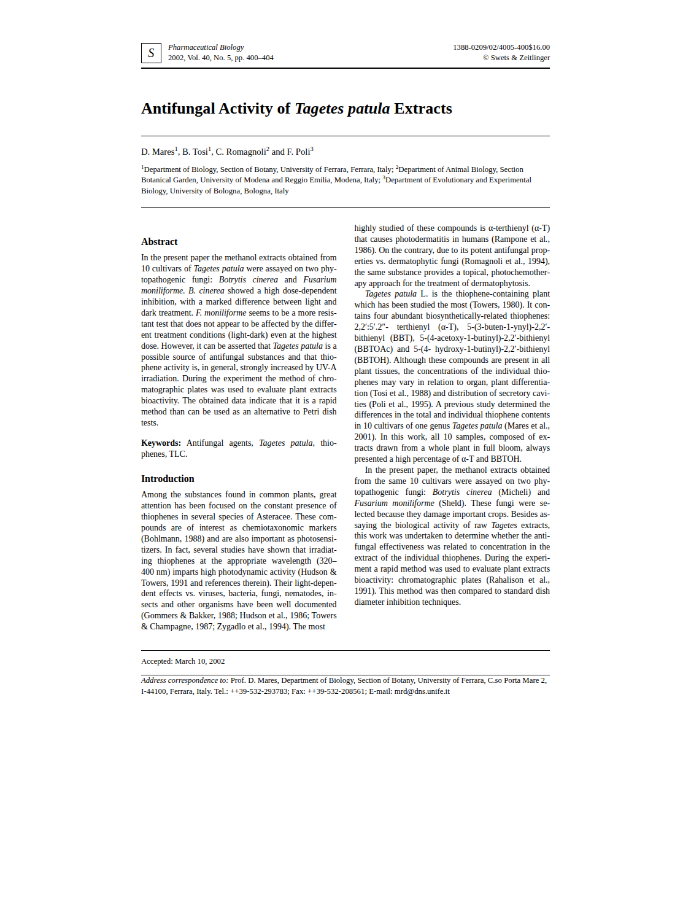S
Pharmaceutical Biology
2002, Vol. 40, No. 5, pp. 400–404
1388-0209/02/4005-400$16.00
© Swets & Zeitlinger
Antifungal Activity of Tagetes patula Extracts
D. Mares1, B. Tosi1, C. Romagnoli2 and F. Poli3
1Department of Biology, Section of Botany, University of Ferrara, Ferrara, Italy; 2Department of Animal Biology, Section Botanical Garden, University of Modena and Reggio Emilia, Modena, Italy; 3Department of Evolutionary and Experimental Biology, University of Bologna, Bologna, Italy
Abstract
In the present paper the methanol extracts obtained from 10 cultivars of Tagetes patula were assayed on two phytopathogenic fungi: Botrytis cinerea and Fusarium moniliforme. B. cinerea showed a high dose-dependent inhibition, with a marked difference between light and dark treatment. F. moniliforme seems to be a more resistant test that does not appear to be affected by the different treatment conditions (light-dark) even at the highest dose. However, it can be asserted that Tagetes patula is a possible source of antifungal substances and that thiophene activity is, in general, strongly increased by UV-A irradiation. During the experiment the method of chromatographic plates was used to evaluate plant extracts bioactivity. The obtained data indicate that it is a rapid method than can be used as an alternative to Petri dish tests.
Keywords: Antifungal agents, Tagetes patula, thiophenes, TLC.
Introduction
Among the substances found in common plants, great attention has been focused on the constant presence of thiophenes in several species of Asteracee. These compounds are of interest as chemiotaxonomic markers (Bohlmann, 1988) and are also important as photosensitizers. In fact, several studies have shown that irradiating thiophenes at the appropriate wavelength (320–400 nm) imparts high photodynamic activity (Hudson & Towers, 1991 and references therein). Their light-dependent effects vs. viruses, bacteria, fungi, nematodes, insects and other organisms have been well documented (Gommers & Bakker, 1988; Hudson et al., 1986; Towers & Champagne, 1987; Zygadlo et al., 1994). The most
highly studied of these compounds is α-terthienyl (α-T) that causes photodermatitis in humans (Rampone et al., 1986). On the contrary, due to its potent antifungal properties vs. dermatophytic fungi (Romagnoli et al., 1994), the same substance provides a topical, photochemotherapy approach for the treatment of dermatophytosis.
Tagetes patula L. is the thiophene-containing plant which has been studied the most (Towers, 1980). It contains four abundant biosynthetically-related thiophenes: 2,2′:5′.2″- terthienyl (α-T), 5-(3-buten-1-ynyl)-2,2′-bithienyl (BBT), 5-(4-acetoxy-1-butinyl)-2,2′-bithienyl (BBTOAc) and 5-(4- hydroxy-1-butinyl)-2,2′-bithienyl (BBTOH). Although these compounds are present in all plant tissues, the concentrations of the individual thiophenes may vary in relation to organ, plant differentiation (Tosi et al., 1988) and distribution of secretory cavities (Poli et al., 1995). A previous study determined the differences in the total and individual thiophene contents in 10 cultivars of one genus Tagetes patula (Mares et al., 2001). In this work, all 10 samples, composed of extracts drawn from a whole plant in full bloom, always presented a high percentage of α-T and BBTOH.
In the present paper, the methanol extracts obtained from the same 10 cultivars were assayed on two phytopathogenic fungi: Botrytis cinerea (Micheli) and Fusarium moniliforme (Sheld). These fungi were selected because they damage important crops. Besides assaying the biological activity of raw Tagetes extracts, this work was undertaken to determine whether the antifungal effectiveness was related to concentration in the extract of the individual thiophenes. During the experiment a rapid method was used to evaluate plant extracts bioactivity: chromatographic plates (Rahalison et al., 1991). This method was then compared to standard dish diameter inhibition techniques.
Accepted: March 10, 2002
Address correspondence to: Prof. D. Mares, Department of Biology, Section of Botany, University of Ferrara, C.so Porta Mare 2, I-44100, Ferrara, Italy. Tel.: ++39-532-293783; Fax: ++39-532-208561; E-mail: mrd@dns.unife.it